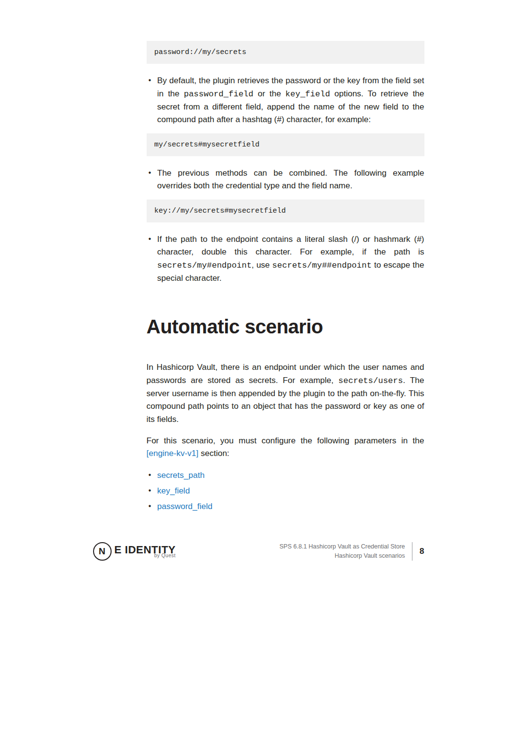password://my/secrets
By default, the plugin retrieves the password or the key from the field set in the password_field or the key_field options. To retrieve the secret from a different field, append the name of the new field to the compound path after a hashtag (#) character, for example:
my/secrets#mysecretfield
The previous methods can be combined. The following example overrides both the credential type and the field name.
key://my/secrets#mysecretfield
If the path to the endpoint contains a literal slash (/) or hashmark (#) character, double this character. For example, if the path is secrets/my#endpoint, use secrets/my##endpoint to escape the special character.
Automatic scenario
In Hashicorp Vault, there is an endpoint under which the user names and passwords are stored as secrets. For example, secrets/users. The server username is then appended by the plugin to the path on-the-fly. This compound path points to an object that has the password or key as one of its fields.
For this scenario, you must configure the following parameters in the [engine-kv-v1] section:
secrets_path
key_field
password_field
N E IDENTITY by Quest
SPS 6.8.1 Hashicorp Vault as Credential Store
Hashicorp Vault scenarios
8